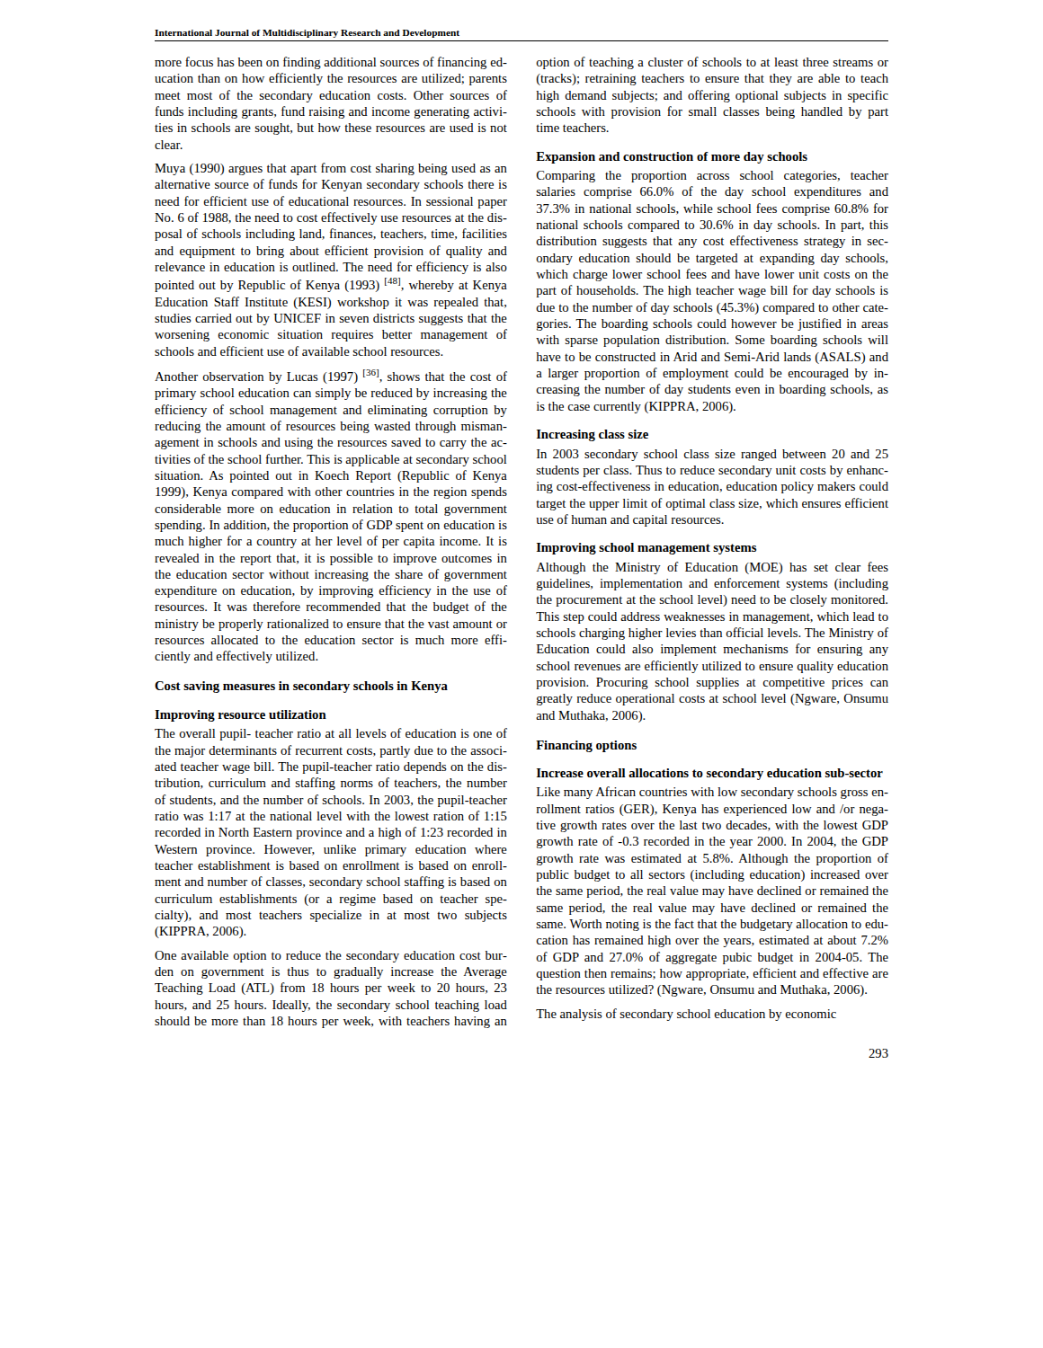International Journal of Multidisciplinary Research and Development
more focus has been on finding additional sources of financing education than on how efficiently the resources are utilized; parents meet most of the secondary education costs. Other sources of funds including grants, fund raising and income generating activities in schools are sought, but how these resources are used is not clear.
Muya (1990) argues that apart from cost sharing being used as an alternative source of funds for Kenyan secondary schools there is need for efficient use of educational resources. In sessional paper No. 6 of 1988, the need to cost effectively use resources at the disposal of schools including land, finances, teachers, time, facilities and equipment to bring about efficient provision of quality and relevance in education is outlined. The need for efficiency is also pointed out by Republic of Kenya (1993) [48], whereby at Kenya Education Staff Institute (KESI) workshop it was repealed that, studies carried out by UNICEF in seven districts suggests that the worsening economic situation requires better management of schools and efficient use of available school resources.
Another observation by Lucas (1997) [36], shows that the cost of primary school education can simply be reduced by increasing the efficiency of school management and eliminating corruption by reducing the amount of resources being wasted through mismanagement in schools and using the resources saved to carry the activities of the school further. This is applicable at secondary school situation. As pointed out in Koech Report (Republic of Kenya 1999), Kenya compared with other countries in the region spends considerable more on education in relation to total government spending. In addition, the proportion of GDP spent on education is much higher for a country at her level of per capita income. It is revealed in the report that, it is possible to improve outcomes in the education sector without increasing the share of government expenditure on education, by improving efficiency in the use of resources. It was therefore recommended that the budget of the ministry be properly rationalized to ensure that the vast amount or resources allocated to the education sector is much more efficiently and effectively utilized.
Cost saving measures in secondary schools in Kenya
Improving resource utilization
The overall pupil- teacher ratio at all levels of education is one of the major determinants of recurrent costs, partly due to the associated teacher wage bill. The pupil-teacher ratio depends on the distribution, curriculum and staffing norms of teachers, the number of students, and the number of schools. In 2003, the pupil-teacher ratio was 1:17 at the national level with the lowest ration of 1:15 recorded in North Eastern province and a high of 1:23 recorded in Western province. However, unlike primary education where teacher establishment is based on enrollment is based on enrollment and number of classes, secondary school staffing is based on curriculum establishments (or a regime based on teacher specialty), and most teachers specialize in at most two subjects (KIPPRA, 2006).
One available option to reduce the secondary education cost burden on government is thus to gradually increase the Average Teaching Load (ATL) from 18 hours per week to 20 hours, 23 hours, and 25 hours. Ideally, the secondary school teaching load should be more than 18 hours per week, with teachers having an option of teaching a cluster of schools to at least three streams or (tracks); retraining teachers to ensure that they are able to teach high demand subjects; and offering optional subjects in specific schools with provision for small classes being handled by part time teachers.
Expansion and construction of more day schools
Comparing the proportion across school categories, teacher salaries comprise 66.0% of the day school expenditures and 37.3% in national schools, while school fees comprise 60.8% for national schools compared to 30.6% in day schools. In part, this distribution suggests that any cost effectiveness strategy in secondary education should be targeted at expanding day schools, which charge lower school fees and have lower unit costs on the part of households. The high teacher wage bill for day schools is due to the number of day schools (45.3%) compared to other categories. The boarding schools could however be justified in areas with sparse population distribution. Some boarding schools will have to be constructed in Arid and Semi-Arid lands (ASALS) and a larger proportion of employment could be encouraged by increasing the number of day students even in boarding schools, as is the case currently (KIPPRA, 2006).
Increasing class size
In 2003 secondary school class size ranged between 20 and 25 students per class. Thus to reduce secondary unit costs by enhancing cost-effectiveness in education, education policy makers could target the upper limit of optimal class size, which ensures efficient use of human and capital resources.
Improving school management systems
Although the Ministry of Education (MOE) has set clear fees guidelines, implementation and enforcement systems (including the procurement at the school level) need to be closely monitored. This step could address weaknesses in management, which lead to schools charging higher levies than official levels. The Ministry of Education could also implement mechanisms for ensuring any school revenues are efficiently utilized to ensure quality education provision. Procuring school supplies at competitive prices can greatly reduce operational costs at school level (Ngware, Onsumu and Muthaka, 2006).
Financing options
Increase overall allocations to secondary education sub-sector
Like many African countries with low secondary schools gross enrollment ratios (GER), Kenya has experienced low and /or negative growth rates over the last two decades, with the lowest GDP growth rate of -0.3 recorded in the year 2000. In 2004, the GDP growth rate was estimated at 5.8%. Although the proportion of public budget to all sectors (including education) increased over the same period, the real value may have declined or remained the same period, the real value may have declined or remained the same. Worth noting is the fact that the budgetary allocation to education has remained high over the years, estimated at about 7.2% of GDP and 27.0% of aggregate pubic budget in 2004-05. The question then remains; how appropriate, efficient and effective are the resources utilized? (Ngware, Onsumu and Muthaka, 2006).
The analysis of secondary school education by economic
293